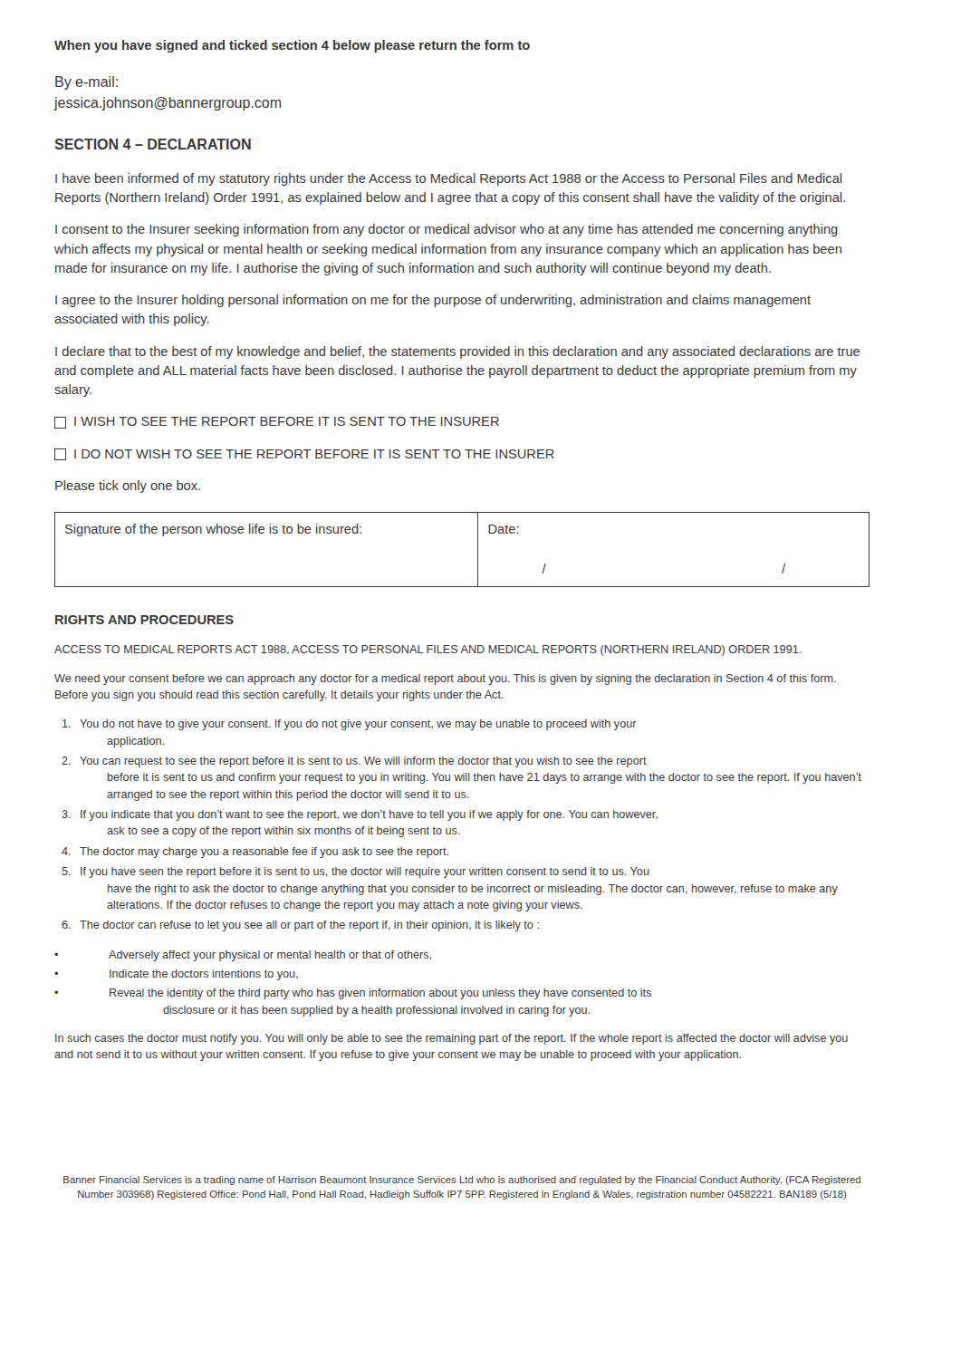When you have signed and ticked section 4 below please return the form to
By e-mail:
jessica.johnson@bannergroup.com
SECTION 4 – DECLARATION
I have been informed of my statutory rights under the Access to Medical Reports Act 1988 or the Access to Personal Files and Medical Reports (Northern Ireland) Order 1991, as explained below and I agree that a copy of this consent shall have the validity of the original.
I consent to the Insurer seeking information from any doctor or medical advisor who at any time has attended me concerning anything which affects my physical or mental health or seeking medical information from any insurance company which an application has been made for insurance on my life. I authorise the giving of such information and such authority will continue beyond my death.
I agree to the Insurer holding personal information on me for the purpose of underwriting, administration and claims management associated with this policy.
I declare that to the best of my knowledge and belief, the statements provided in this declaration and any associated declarations are true and complete and ALL material facts have been disclosed. I authorise the payroll department to deduct the appropriate premium from my salary.
I WISH TO SEE THE REPORT BEFORE IT IS SENT TO THE INSURER
I DO NOT WISH TO SEE THE REPORT BEFORE IT IS SENT TO THE INSURER
Please tick only one box.
| Signature of the person whose life is to be insured: | Date: / / |
RIGHTS AND PROCEDURES
ACCESS TO MEDICAL REPORTS ACT 1988, ACCESS TO PERSONAL FILES AND MEDICAL REPORTS (NORTHERN IRELAND) ORDER 1991.
We need your consent before we can approach any doctor for a medical report about you. This is given by signing the declaration in Section 4 of this form. Before you sign you should read this section carefully. It details your rights under the Act.
You do not have to give your consent. If you do not give your consent, we may be unable to proceed with your application.
You can request to see the report before it is sent to us. We will inform the doctor that you wish to see the report before it is sent to us and confirm your request to you in writing. You will then have 21 days to arrange with the doctor to see the report. If you haven’t arranged to see the report within this period the doctor will send it to us.
If you indicate that you don’t want to see the report, we don’t have to tell you if we apply for one. You can however, ask to see a copy of the report within six months of it being sent to us.
The doctor may charge you a reasonable fee if you ask to see the report.
If you have seen the report before it is sent to us, the doctor will require your written consent to send it to us. You have the right to ask the doctor to change anything that you consider to be incorrect or misleading. The doctor can, however, refuse to make any alterations. If the doctor refuses to change the report you may attach a note giving your views.
The doctor can refuse to let you see all or part of the report if, in their opinion, it is likely to :
•Adversely affect your physical or mental health or that of others,
•Indicate the doctors intentions to you,
•Reveal the identity of the third party who has given information about you unless they have consented to its
disclosure or it has been supplied by a health professional involved in caring for you.
In such cases the doctor must notify you. You will only be able to see the remaining part of the report. If the whole report is affected the doctor will advise you and not send it to us without your written consent. If you refuse to give your consent we may be unable to proceed with your application.
Banner Financial Services is a trading name of Harrison Beaumont Insurance Services Ltd who is authorised and regulated by the Financial Conduct Authority. (FCA Registered Number 303968) Registered Office: Pond Hall, Pond Hall Road, Hadleigh Suffolk IP7 5PP. Registered in England & Wales, registration number 04582221. BAN189 (5/18)